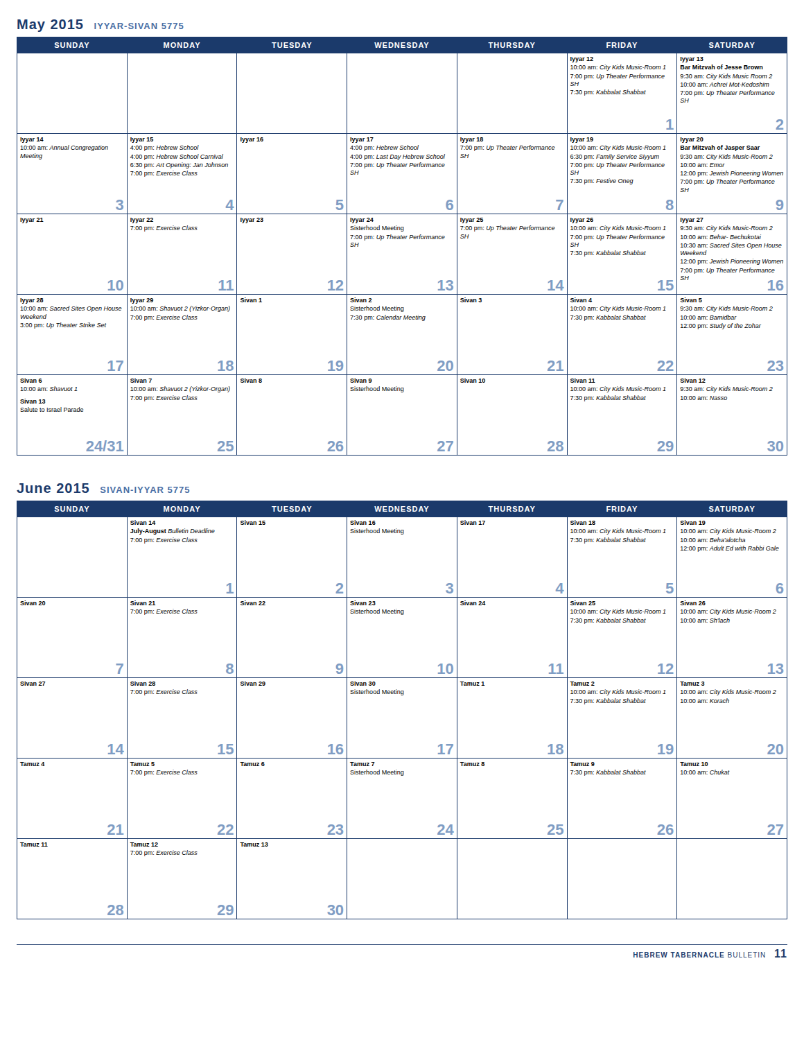May 2015 IYYAR-SIVAN 5775
| SUNDAY | MONDAY | TUESDAY | WEDNESDAY | THURSDAY | FRIDAY | SATURDAY |
| --- | --- | --- | --- | --- | --- | --- |
| | | | | | Iyyar 12 10:00 am: City Kids Music-Room 1 7:00 pm: Up Theater Performance SH 7:30 pm: Kabbalat Shabbat 1 | Iyyar 13 Bar Mitzvah of Jesse Brown 9:30 am: City Kids Music Room 2 10:00 am: Achrei Mot-Kedoshim 7:00 pm: Up Theater Performance SH 2 |
| Iyyar 14 10:00 am: Annual Congregation Meeting 3 | Iyyar 15 4:00 pm: Hebrew School 4:00 pm: Hebrew School Carnival 6:30 pm: Art Opening: Jan Johnson 7:00 pm: Exercise Class 4 | Iyyar 16 5 | Iyyar 17 4:00 pm: Hebrew School 4:00 pm: Last Day Hebrew School 7:00 pm: Up Theater Performance SH 6 | Iyyar 18 7:00 pm: Up Theater Performance SH 7 | Iyyar 19 10:00 am: City Kids Music-Room 1 6:30 pm: Family Service Siyyum 7:00 pm: Up Theater Performance SH 7:30 pm: Festive Oneg 8 | Iyyar 20 Bar Mitzvah of Jasper Saar 9:30 am: City Kids Music-Room 2 10:00 am: Emor 12:00 pm: Jewish Pioneering Women 7:00 pm: Up Theater Performance SH 9 |
| Iyyar 21 10 | Iyyar 22 7:00 pm: Exercise Class 11 | Iyyar 23 12 | Iyyar 24 Sisterhood Meeting 7:00 pm: Up Theater Performance SH 13 | Iyyar 25 7:00 pm: Up Theater Performance SH 14 | Iyyar 26 10:00 am: City Kids Music-Room 1 7:00 pm: Up Theater Performance SH 7:30 pm: Kabbalat Shabbat 15 | Iyyar 27 9:30 am: City Kids Music-Room 2 10:00 am: Behar- Bechukotai 10:30 am: Sacred Sites Open House Weekend 12:00 pm: Jewish Pioneering Women 7:00 pm: Up Theater Performance SH 16 |
| Iyyar 28 10:00 am: Sacred Sites Open House Weekend 3:00 pm: Up Theater Strike Set 17 | Iyyar 29 10:00 am: Shavuot 2 (Yizkor-Organ) 7:00 pm: Exercise Class 18 | Sivan 1 19 | Sivan 2 Sisterhood Meeting 7:30 pm: Calendar Meeting 20 | Sivan 3 21 | Sivan 4 10:00 am: City Kids Music-Room 1 7:30 pm: Kabbalat Shabbat 22 | Sivan 5 9:30 am: City Kids Music-Room 2 10:00 am: Bamidbar 12:00 pm: Study of the Zohar 23 |
| Sivan 6 10:00 am: Shavuot 1 Sivan 13 Salute to Israel Parade 24/31 | Sivan 7 10:00 am: Shavuot 2 (Yizkor-Organ) 7:00 pm: Exercise Class 25 | Sivan 8 26 | Sivan 9 Sisterhood Meeting 27 | Sivan 10 28 | Sivan 11 10:00 am: City Kids Music-Room 1 7:30 pm: Kabbalat Shabbat 29 | Sivan 12 9:30 am: City Kids Music-Room 2 10:00 am: Nasso 30 |
June 2015 SIVAN-IYYAR 5775
| SUNDAY | MONDAY | TUESDAY | WEDNESDAY | THURSDAY | FRIDAY | SATURDAY |
| --- | --- | --- | --- | --- | --- | --- |
| | Sivan 14 July-August Bulletin Deadline 7:00 pm: Exercise Class 1 | Sivan 15 2 | Sivan 16 Sisterhood Meeting 3 | Sivan 17 4 | Sivan 18 10:00 am: City Kids Music-Room 1 7:30 pm: Kabbalat Shabbat 5 | Sivan 19 10:00 am: City Kids Music-Room 2 10:00 am: Beha'alotcha 12:00 pm: Adult Ed with Rabbi Gale 6 |
| Sivan 20 7 | Sivan 21 7:00 pm: Exercise Class 8 | Sivan 22 9 | Sivan 23 Sisterhood Meeting 10 | Sivan 24 11 | Sivan 25 10:00 am: City Kids Music-Room 1 7:30 pm: Kabbalat Shabbat 12 | Sivan 26 10:00 am: City Kids Music-Room 2 10:00 am: Sh'lach 13 |
| Sivan 27 14 | Sivan 28 7:00 pm: Exercise Class 15 | Sivan 29 16 | Sivan 30 Sisterhood Meeting 17 | Tamuz 1 18 | Tamuz 2 10:00 am: City Kids Music-Room 1 7:30 pm: Kabbalat Shabbat 19 | Tamuz 3 10:00 am: City Kids Music-Room 2 10:00 am: Korach 20 |
| Tamuz 4 21 | Tamuz 5 7:00 pm: Exercise Class 22 | Tamuz 6 23 | Tamuz 7 Sisterhood Meeting 24 | Tamuz 8 25 | Tamuz 9 7:30 pm: Kabbalat Shabbat 26 | Tamuz 10 10:00 am: Chukat 27 |
| Tamuz 11 28 | Tamuz 12 7:00 pm: Exercise Class 29 | Tamuz 13 30 | | | | |
HEBREW TABERNACLE BULLETIN 11